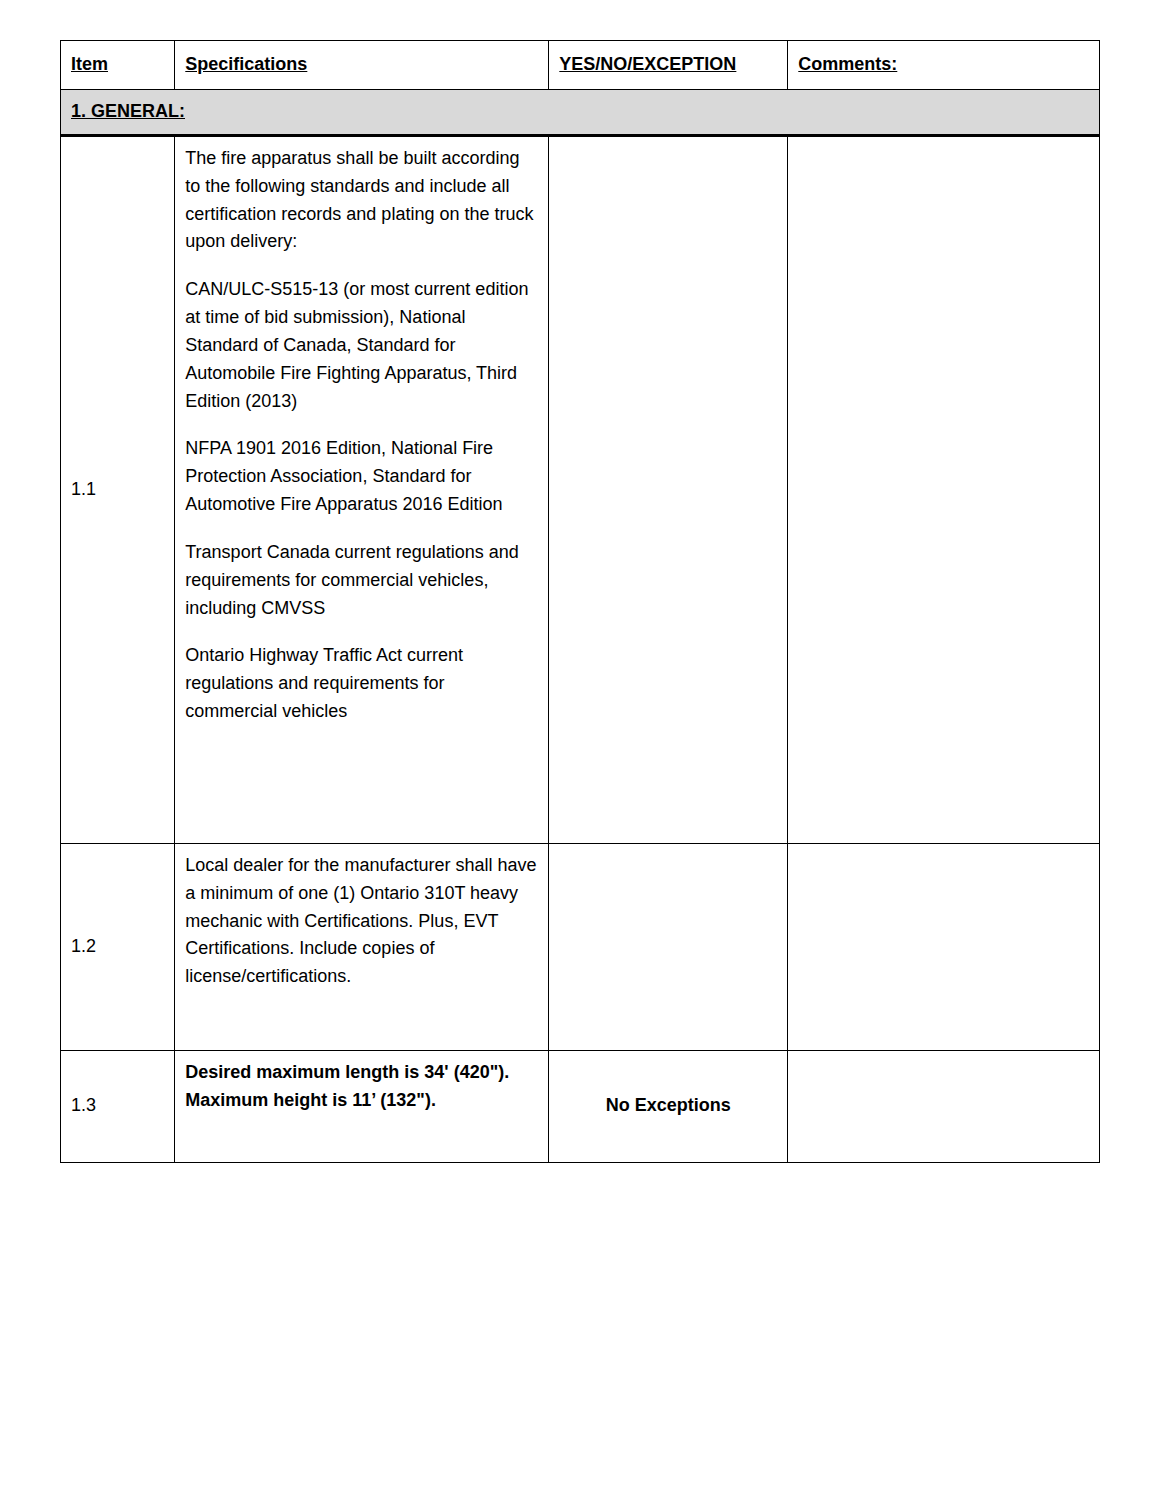| Item | Specifications | YES/NO/EXCEPTION | Comments: |
| --- | --- | --- | --- |
| 1. GENERAL: |
| 1.1 | The fire apparatus shall be built according to the following standards and include all certification records and plating on the truck upon delivery: CAN/ULC-S515-13 (or most current edition at time of bid submission), National Standard of Canada, Standard for Automobile Fire Fighting Apparatus, Third Edition (2013) NFPA 1901 2016 Edition, National Fire Protection Association, Standard for Automotive Fire Apparatus 2016 Edition Transport Canada current regulations and requirements for commercial vehicles, including CMVSS Ontario Highway Traffic Act current regulations and requirements for commercial vehicles | | |
| 1.2 | Local dealer for the manufacturer shall have a minimum of one (1) Ontario 310T heavy mechanic with Certifications. Plus, EVT Certifications. Include copies of license/certifications. | | |
| 1.3 | Desired maximum length is 34' (420"). Maximum height is 11’ (132"). | No Exceptions | |